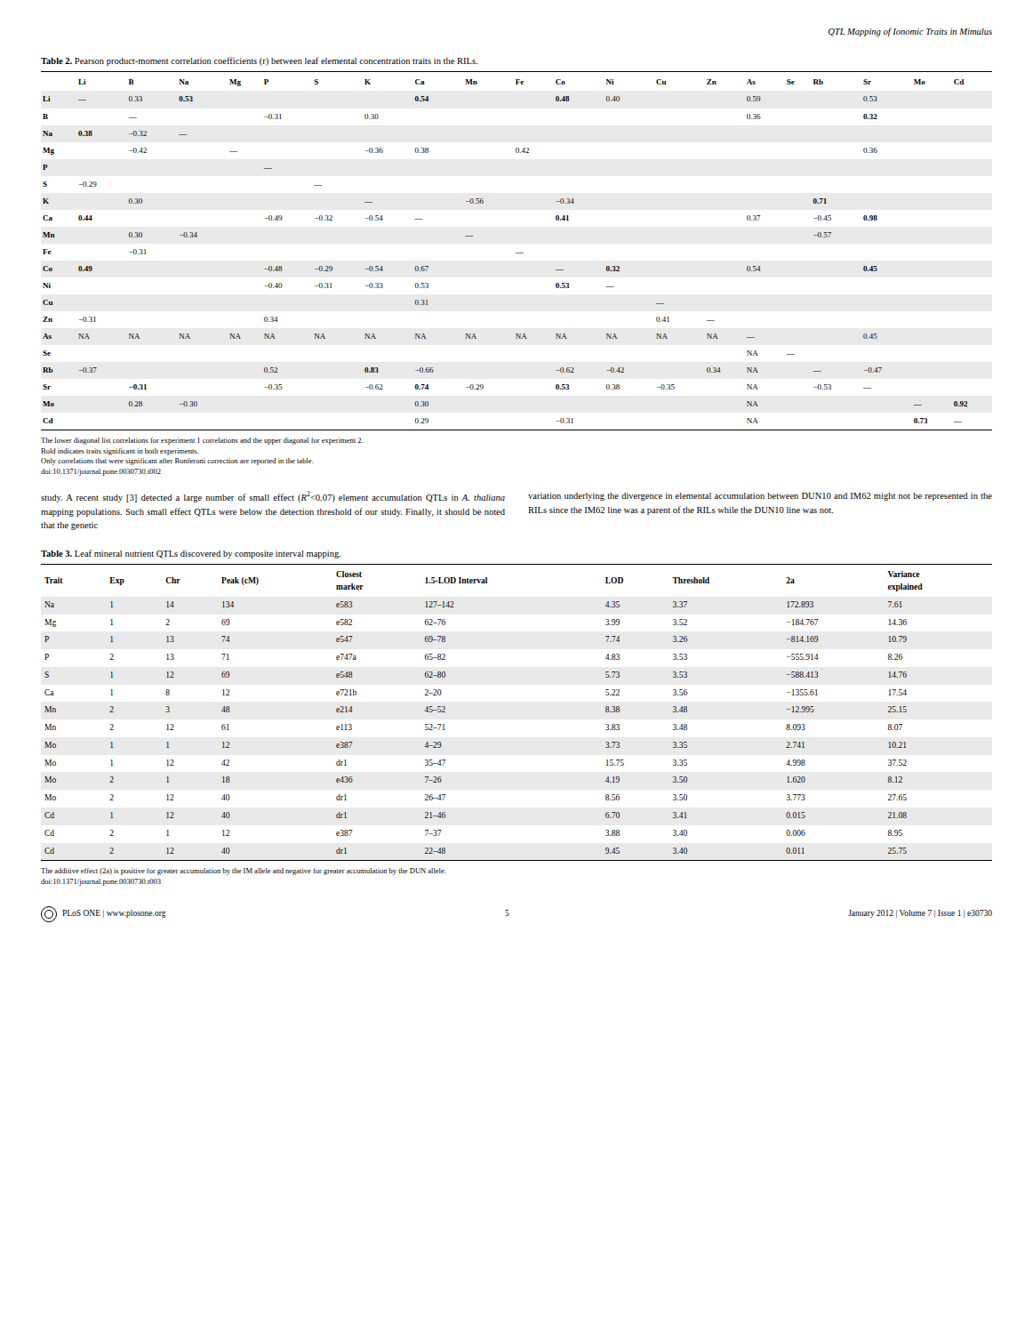QTL Mapping of Ionomic Traits in Mimulus
Table 2. Pearson product-moment correlation coefficients (r) between leaf elemental concentration traits in the RILs.
| | Li | B | Na | Mg | P | S | K | Ca | Mn | Fe | Co | Ni | Cu | Zn | As | Se | Rb | Sr | Mo | Cd |
| --- | --- | --- | --- | --- | --- | --- | --- | --- | --- | --- | --- | --- | --- | --- | --- | --- | --- | --- | --- | --- |
| Li | — | 0.33 | 0.53 | | | | | 0.54 | | | 0.48 | 0.40 | | | 0.59 | | | 0.53 | | |
| B | | — | | | −0.31 | | 0.30 | | | | | | | | 0.36 | | | 0.32 | | |
| Na | 0.38 | −0.32 | — | | | | | | | | | | | | | | | | | |
| Mg | | −0.42 | | — | | | −0.36 | 0.38 | | 0.42 | | | | | | | | 0.36 | | |
| P | | | | | — | | | | | | | | | | | | | | | |
| S | −0.29 | | | | | — | | | | | | | | | | | | | | |
| K | | 0.30 | | | | | — | | −0.56 | | −0.34 | | | | | | 0.71 | | | |
| Ca | 0.44 | | | | −0.49 | −0.32 | −0.54 | — | | | 0.41 | | | | 0.37 | | −0.45 | 0.98 | | |
| Mn | | 0.30 | −0.34 | | | | | | — | | | | | | | | −0.57 | | | |
| Fe | | −0.31 | | | | | | | | — | | | | | | | | | | |
| Co | 0.49 | | | | −0.48 | −0.29 | −0.54 | 0.67 | | | — | 0.32 | | | 0.54 | | | 0.45 | | |
| Ni | | | | | −0.40 | −0.31 | −0.33 | 0.53 | | | 0.53 | — | | | | | | | | |
| Cu | | | | | | | | 0.31 | | | | | — | | | | | | | |
| Zn | −0.31 | | | | 0.34 | | | | | | | | 0.41 | — | | | | | | |
| As | NA | NA | NA | NA | NA | NA | NA | NA | NA | NA | NA | NA | NA | NA | — | | | 0.45 | | |
| Se | | | | | | | | | | | | | | | NA | — | | | | |
| Rb | −0.37 | | | | 0.52 | | 0.83 | −0.66 | | | −0.62 | −0.42 | | 0.34 | NA | | — | −0.47 | | |
| Sr | | −0.31 | | | −0.35 | | −0.62 | 0.74 | −0.29 | | 0.53 | 0.38 | −0.35 | | NA | | −0.53 | — | | |
| Mo | | 0.28 | −0.30 | | | | | 0.30 | | | | | | | NA | | | | — | 0.92 |
| Cd | | | | | | | | 0.29 | | | −0.31 | | | | NA | | | | 0.73 | — |
The lower diagonal list correlations for experiment 1 correlations and the upper diagonal for experiment 2.
Bold indicates traits significant in both experiments.
Only correlations that were significant after Bonferoni correction are reported in the table.
doi:10.1371/journal.pone.0030730.t002
study. A recent study [3] detected a large number of small effect (R2<0.07) element accumulation QTLs in A. thaliana mapping populations. Such small effect QTLs were below the detection threshold of our study. Finally, it should be noted that the genetic
variation underlying the divergence in elemental accumulation between DUN10 and IM62 might not be represented in the RILs since the IM62 line was a parent of the RILs while the DUN10 line was not.
Table 3. Leaf mineral nutrient QTLs discovered by composite interval mapping.
| Trait | Exp | Chr | Peak (cM) | Closest marker | 1.5-LOD Interval | LOD | Threshold | 2a | Variance explained |
| --- | --- | --- | --- | --- | --- | --- | --- | --- | --- |
| Na | 1 | 14 | 134 | e583 | 127–142 | 4.35 | 3.37 | 172.893 | 7.61 |
| Mg | 1 | 2 | 69 | e582 | 62–76 | 3.99 | 3.52 | −184.767 | 14.36 |
| P | 1 | 13 | 74 | e547 | 69–78 | 7.74 | 3.26 | −814.169 | 10.79 |
| P | 2 | 13 | 71 | e747a | 65–82 | 4.83 | 3.53 | −555.914 | 8.26 |
| S | 1 | 12 | 69 | e548 | 62–80 | 5.73 | 3.53 | −588.413 | 14.76 |
| Ca | 1 | 8 | 12 | e721b | 2–20 | 5.22 | 3.56 | −1355.61 | 17.54 |
| Mn | 2 | 3 | 48 | e214 | 45–52 | 8.38 | 3.48 | −12.995 | 25.15 |
| Mn | 2 | 12 | 61 | e113 | 52–71 | 3.83 | 3.48 | 8.093 | 8.07 |
| Mo | 1 | 1 | 12 | e387 | 4–29 | 3.73 | 3.35 | 2.741 | 10.21 |
| Mo | 1 | 12 | 42 | dr1 | 35–47 | 15.75 | 3.35 | 4.998 | 37.52 |
| Mo | 2 | 1 | 18 | e436 | 7–26 | 4.19 | 3.50 | 1.620 | 8.12 |
| Mo | 2 | 12 | 40 | dr1 | 26–47 | 8.56 | 3.50 | 3.773 | 27.65 |
| Cd | 1 | 12 | 40 | dr1 | 21–46 | 6.70 | 3.41 | 0.015 | 21.08 |
| Cd | 2 | 1 | 12 | e387 | 7–37 | 3.88 | 3.40 | 0.006 | 8.95 |
| Cd | 2 | 12 | 40 | dr1 | 22–48 | 9.45 | 3.40 | 0.011 | 25.75 |
The additive effect (2a) is positive for greater accumulation by the IM allele and negative for greater accumulation by the DUN allele.
doi:10.1371/journal.pone.0030730.t003
PLoS ONE | www.plosone.org
5
January 2012 | Volume 7 | Issue 1 | e30730